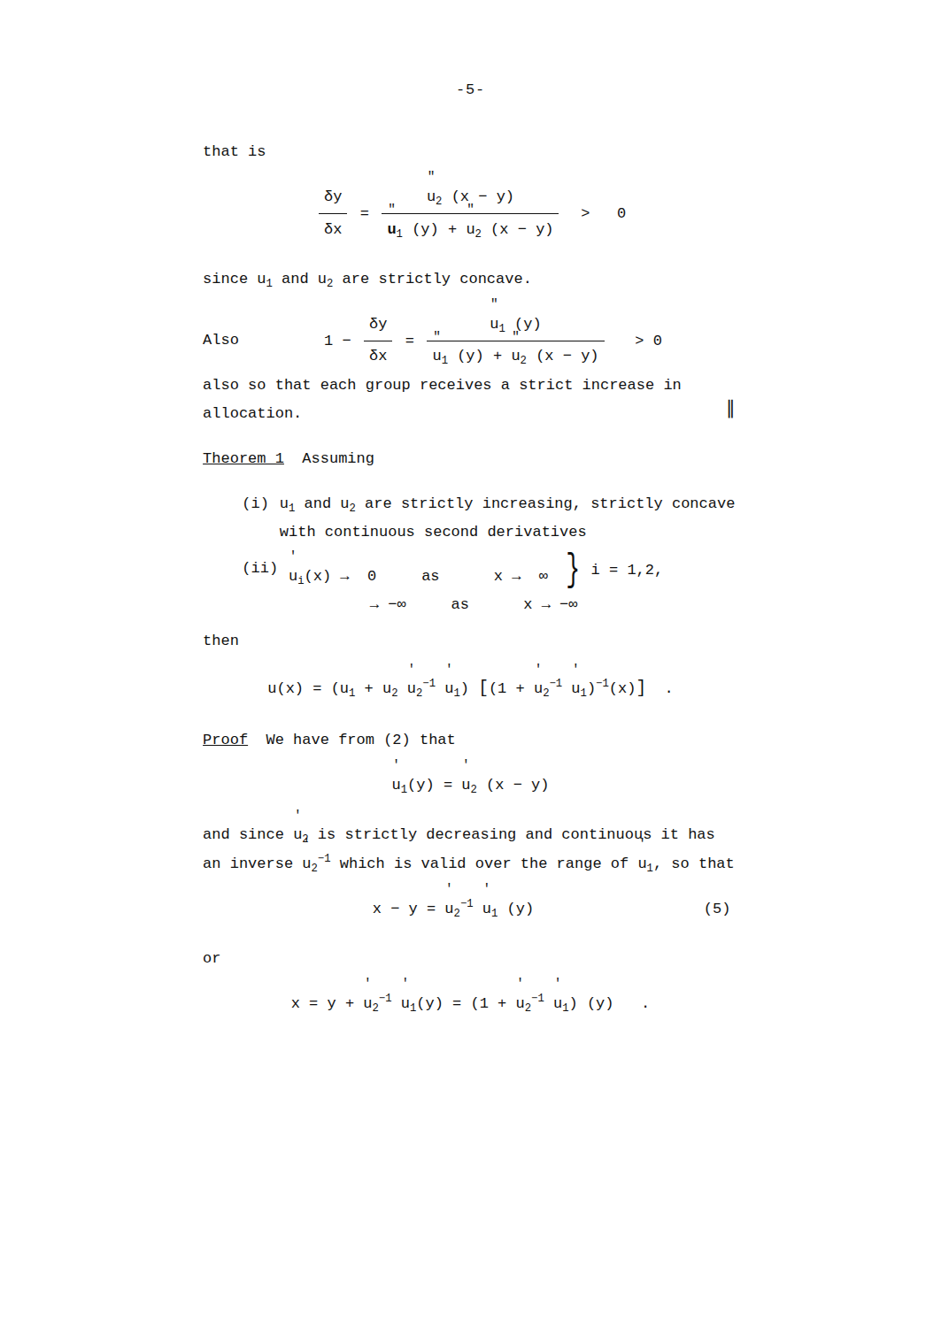-5-
that is
δy δx = u″2 (x − y) u″1 (y) + u″2 (x − y) > 0
since u1 and u2 are strictly concave.
Also 1 − δy δx = u″1 (y) u″1 (y) + u″2 (x − y) > 0
also so that each group receives a strict increase in allocation. ∥
Theorem 1 Assuming
(i) u1 and u2 are strictly increasing, strictly concave with continuous second derivatives
(ii) u′i(x) → 0 as x → ∞ } i = 1,2,
→ −∞ as x → −∞
then
u(x) = (u1 + u2 u′2−1 u′1) [(1 + u′2−1 u′1)−1(x)] .
Proof We have from (2) that
u′1(y) = u′2 (x − y)
and since u′2 is strictly decreasing and continuous it has an inverse u′2−1 which is valid over the range of u′1, so that
x − y = u′2−1 u′1 (y) (5)
or
x = y + u′2−1 u′1(y) = (1 + u′2−1 u′1) (y) .